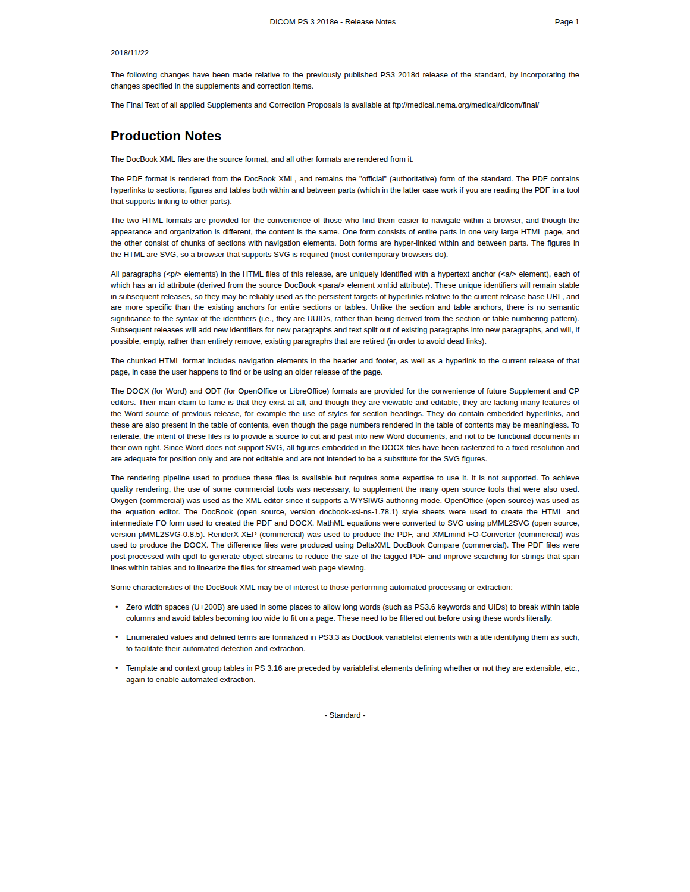DICOM PS 3 2018e - Release Notes Page 1
2018/11/22
The following changes have been made relative to the previously published PS3 2018d release of the standard, by incorporating the changes specified in the supplements and correction items.
The Final Text of all applied Supplements and Correction Proposals is available at ftp://medical.nema.org/medical/dicom/final/
Production Notes
The DocBook XML files are the source format, and all other formats are rendered from it.
The PDF format is rendered from the DocBook XML, and remains the "official" (authoritative) form of the standard. The PDF contains hyperlinks to sections, figures and tables both within and between parts (which in the latter case work if you are reading the PDF in a tool that supports linking to other parts).
The two HTML formats are provided for the convenience of those who find them easier to navigate within a browser, and though the appearance and organization is different, the content is the same. One form consists of entire parts in one very large HTML page, and the other consist of chunks of sections with navigation elements. Both forms are hyper-linked within and between parts. The figures in the HTML are SVG, so a browser that supports SVG is required (most contemporary browsers do).
All paragraphs (<p/> elements) in the HTML files of this release, are uniquely identified with a hypertext anchor (<a/> element), each of which has an id attribute (derived from the source DocBook <para/> element xml:id attribute). These unique identifiers will remain stable in subsequent releases, so they may be reliably used as the persistent targets of hyperlinks relative to the current release base URL, and are more specific than the existing anchors for entire sections or tables. Unlike the section and table anchors, there is no semantic significance to the syntax of the identifiers (i.e., they are UUIDs, rather than being derived from the section or table numbering pattern). Subsequent releases will add new identifiers for new paragraphs and text split out of existing paragraphs into new paragraphs, and will, if possible, empty, rather than entirely remove, existing paragraphs that are retired (in order to avoid dead links).
The chunked HTML format includes navigation elements in the header and footer, as well as a hyperlink to the current release of that page, in case the user happens to find or be using an older release of the page.
The DOCX (for Word) and ODT (for OpenOffice or LibreOffice) formats are provided for the convenience of future Supplement and CP editors. Their main claim to fame is that they exist at all, and though they are viewable and editable, they are lacking many features of the Word source of previous release, for example the use of styles for section headings. They do contain embedded hyperlinks, and these are also present in the table of contents, even though the page numbers rendered in the table of contents may be meaningless. To reiterate, the intent of these files is to provide a source to cut and past into new Word documents, and not to be functional documents in their own right. Since Word does not support SVG, all figures embedded in the DOCX files have been rasterized to a fixed resolution and are adequate for position only and are not editable and are not intended to be a substitute for the SVG figures.
The rendering pipeline used to produce these files is available but requires some expertise to use it. It is not supported. To achieve quality rendering, the use of some commercial tools was necessary, to supplement the many open source tools that were also used. Oxygen (commercial) was used as the XML editor since it supports a WYSIWG authoring mode. OpenOffice (open source) was used as the equation editor. The DocBook (open source, version docbook-xsl-ns-1.78.1) style sheets were used to create the HTML and intermediate FO form used to created the PDF and DOCX. MathML equations were converted to SVG using pMML2SVG (open source, version pMML2SVG-0.8.5). RenderX XEP (commercial) was used to produce the PDF, and XMLmind FO-Converter (commercial) was used to produce the DOCX. The difference files were produced using DeltaXML DocBook Compare (commercial). The PDF files were post-processed with qpdf to generate object streams to reduce the size of the tagged PDF and improve searching for strings that span lines within tables and to linearize the files for streamed web page viewing.
Some characteristics of the DocBook XML may be of interest to those performing automated processing or extraction:
Zero width spaces (U+200B) are used in some places to allow long words (such as PS3.6 keywords and UIDs) to break within table columns and avoid tables becoming too wide to fit on a page. These need to be filtered out before using these words literally.
Enumerated values and defined terms are formalized in PS3.3 as DocBook variablelist elements with a title identifying them as such, to facilitate their automated detection and extraction.
Template and context group tables in PS 3.16 are preceded by variablelist elements defining whether or not they are extensible, etc., again to enable automated extraction.
- Standard -